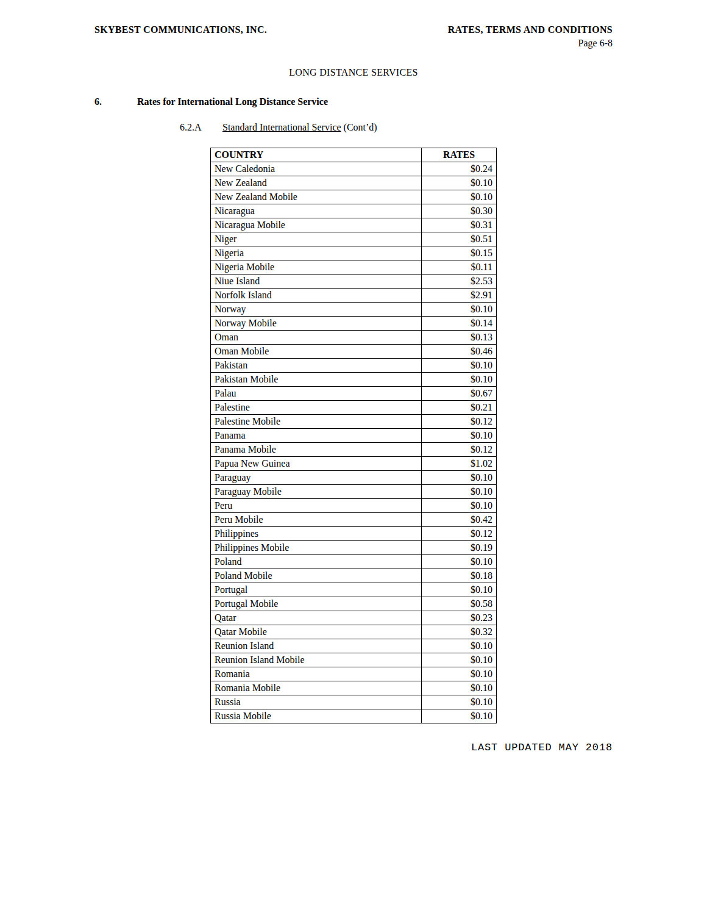SKYBEST COMMUNICATIONS, INC. RATES, TERMS AND CONDITIONS
Page 6-8
LONG DISTANCE SERVICES
6. Rates for International Long Distance Service
6.2.A Standard International Service (Cont’d)
| COUNTRY | RATES |
| --- | --- |
| New Caledonia | $0.24 |
| New Zealand | $0.10 |
| New Zealand Mobile | $0.10 |
| Nicaragua | $0.30 |
| Nicaragua Mobile | $0.31 |
| Niger | $0.51 |
| Nigeria | $0.15 |
| Nigeria Mobile | $0.11 |
| Niue Island | $2.53 |
| Norfolk Island | $2.91 |
| Norway | $0.10 |
| Norway Mobile | $0.14 |
| Oman | $0.13 |
| Oman Mobile | $0.46 |
| Pakistan | $0.10 |
| Pakistan Mobile | $0.10 |
| Palau | $0.67 |
| Palestine | $0.21 |
| Palestine Mobile | $0.12 |
| Panama | $0.10 |
| Panama Mobile | $0.12 |
| Papua New Guinea | $1.02 |
| Paraguay | $0.10 |
| Paraguay Mobile | $0.10 |
| Peru | $0.10 |
| Peru Mobile | $0.42 |
| Philippines | $0.12 |
| Philippines Mobile | $0.19 |
| Poland | $0.10 |
| Poland Mobile | $0.18 |
| Portugal | $0.10 |
| Portugal Mobile | $0.58 |
| Qatar | $0.23 |
| Qatar Mobile | $0.32 |
| Reunion Island | $0.10 |
| Reunion Island Mobile | $0.10 |
| Romania | $0.10 |
| Romania Mobile | $0.10 |
| Russia | $0.10 |
| Russia Mobile | $0.10 |
LAST UPDATED MAY 2018